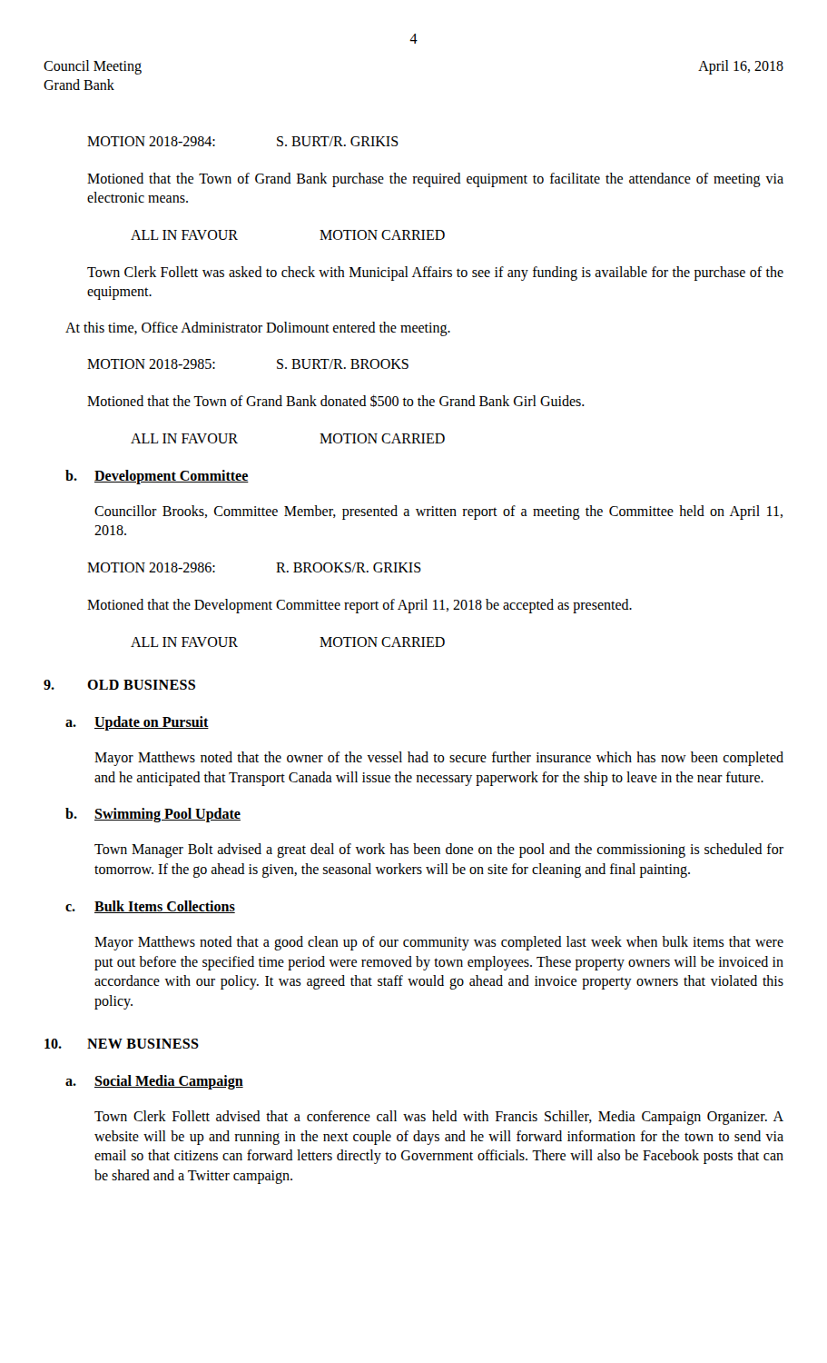4
Council Meeting Grand Bank
April 16, 2018
MOTION 2018-2984: S. BURT/R. GRIKIS
Motioned that the Town of Grand Bank purchase the required equipment to facilitate the attendance of meeting via electronic means.
ALL IN FAVOURMOTION CARRIED
Town Clerk Follett was asked to check with Municipal Affairs to see if any funding is available for the purchase of the equipment.
At this time, Office Administrator Dolimount entered the meeting.
MOTION 2018-2985: S. BURT/R. BROOKS
Motioned that the Town of Grand Bank donated $500 to the Grand Bank Girl Guides.
ALL IN FAVOURMOTION CARRIED
b. Development Committee
Councillor Brooks, Committee Member, presented a written report of a meeting the Committee held on April 11, 2018.
MOTION 2018-2986: R. BROOKS/R. GRIKIS
Motioned that the Development Committee report of April 11, 2018 be accepted as presented.
ALL IN FAVOURMOTION CARRIED
9. Old Business
a. Update on Pursuit
Mayor Matthews noted that the owner of the vessel had to secure further insurance which has now been completed and he anticipated that Transport Canada will issue the necessary paperwork for the ship to leave in the near future.
b. Swimming Pool Update
Town Manager Bolt advised a great deal of work has been done on the pool and the commissioning is scheduled for tomorrow. If the go ahead is given, the seasonal workers will be on site for cleaning and final painting.
c. Bulk Items Collections
Mayor Matthews noted that a good clean up of our community was completed last week when bulk items that were put out before the specified time period were removed by town employees. These property owners will be invoiced in accordance with our policy. It was agreed that staff would go ahead and invoice property owners that violated this policy.
10. New Business
a. Social Media Campaign
Town Clerk Follett advised that a conference call was held with Francis Schiller, Media Campaign Organizer. A website will be up and running in the next couple of days and he will forward information for the town to send via email so that citizens can forward letters directly to Government officials. There will also be Facebook posts that can be shared and a Twitter campaign.